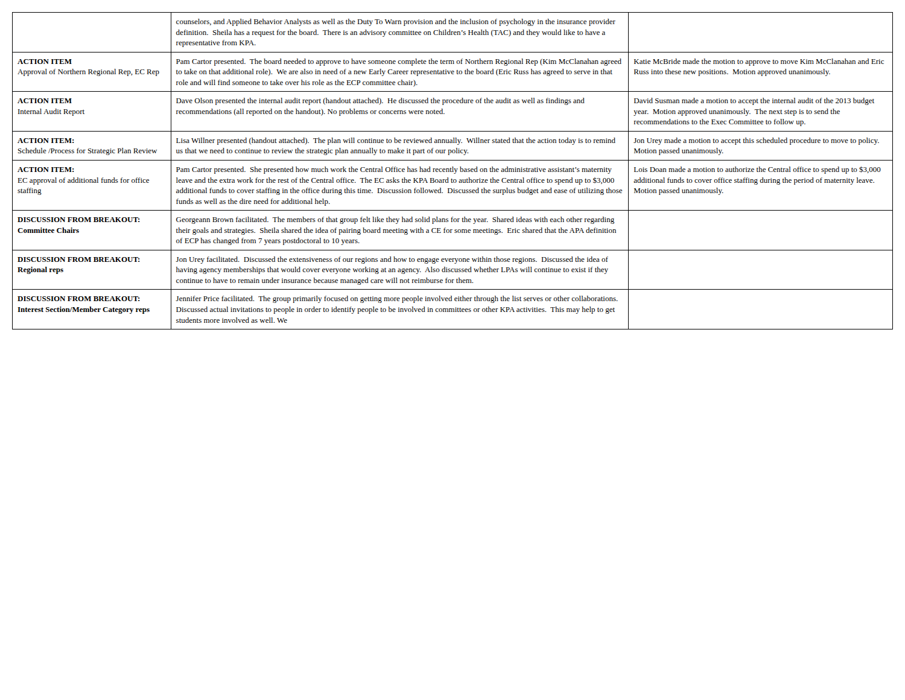| | counselors, and Applied Behavior Analysts as well as the Duty To Warn provision and the inclusion of psychology in the insurance provider definition. Sheila has a request for the board. There is an advisory committee on Children’s Health (TAC) and they would like to have a representative from KPA. | |
| ACTION ITEM Approval of Northern Regional Rep, EC Rep | Pam Cartor presented. The board needed to approve to have someone complete the term of Northern Regional Rep (Kim McClanahan agreed to take on that additional role). We are also in need of a new Early Career representative to the board (Eric Russ has agreed to serve in that role and will find someone to take over his role as the ECP committee chair). | Katie McBride made the motion to approve to move Kim McClanahan and Eric Russ into these new positions. Motion approved unanimously. |
| ACTION ITEM Internal Audit Report | Dave Olson presented the internal audit report (handout attached). He discussed the procedure of the audit as well as findings and recommendations (all reported on the handout). No problems or concerns were noted. | David Susman made a motion to accept the internal audit of the 2013 budget year. Motion approved unanimously. The next step is to send the recommendations to the Exec Committee to follow up. |
| ACTION ITEM: Schedule /Process for Strategic Plan Review | Lisa Willner presented (handout attached). The plan will continue to be reviewed annually. Willner stated that the action today is to remind us that we need to continue to review the strategic plan annually to make it part of our policy. | Jon Urey made a motion to accept this scheduled procedure to move to policy. Motion passed unanimously. |
| ACTION ITEM: EC approval of additional funds for office staffing | Pam Cartor presented. She presented how much work the Central Office has had recently based on the administrative assistant’s maternity leave and the extra work for the rest of the Central office. The EC asks the KPA Board to authorize the Central office to spend up to $3,000 additional funds to cover staffing in the office during this time. Discussion followed. Discussed the surplus budget and ease of utilizing those funds as well as the dire need for additional help. | Lois Doan made a motion to authorize the Central office to spend up to $3,000 additional funds to cover office staffing during the period of maternity leave. Motion passed unanimously. |
| DISCUSSION FROM BREAKOUT: Committee Chairs | Georgeann Brown facilitated. The members of that group felt like they had solid plans for the year. Shared ideas with each other regarding their goals and strategies. Sheila shared the idea of pairing board meeting with a CE for some meetings. Eric shared that the APA definition of ECP has changed from 7 years postdoctoral to 10 years. | |
| DISCUSSION FROM BREAKOUT: Regional reps | Jon Urey facilitated. Discussed the extensiveness of our regions and how to engage everyone within those regions. Discussed the idea of having agency memberships that would cover everyone working at an agency. Also discussed whether LPAs will continue to exist if they continue to have to remain under insurance because managed care will not reimburse for them. | |
| DISCUSSION FROM BREAKOUT: Interest Section/Member Category reps | Jennifer Price facilitated. The group primarily focused on getting more people involved either through the list serves or other collaborations. Discussed actual invitations to people in order to identify people to be involved in committees or other KPA activities. This may help to get students more involved as well. We | |